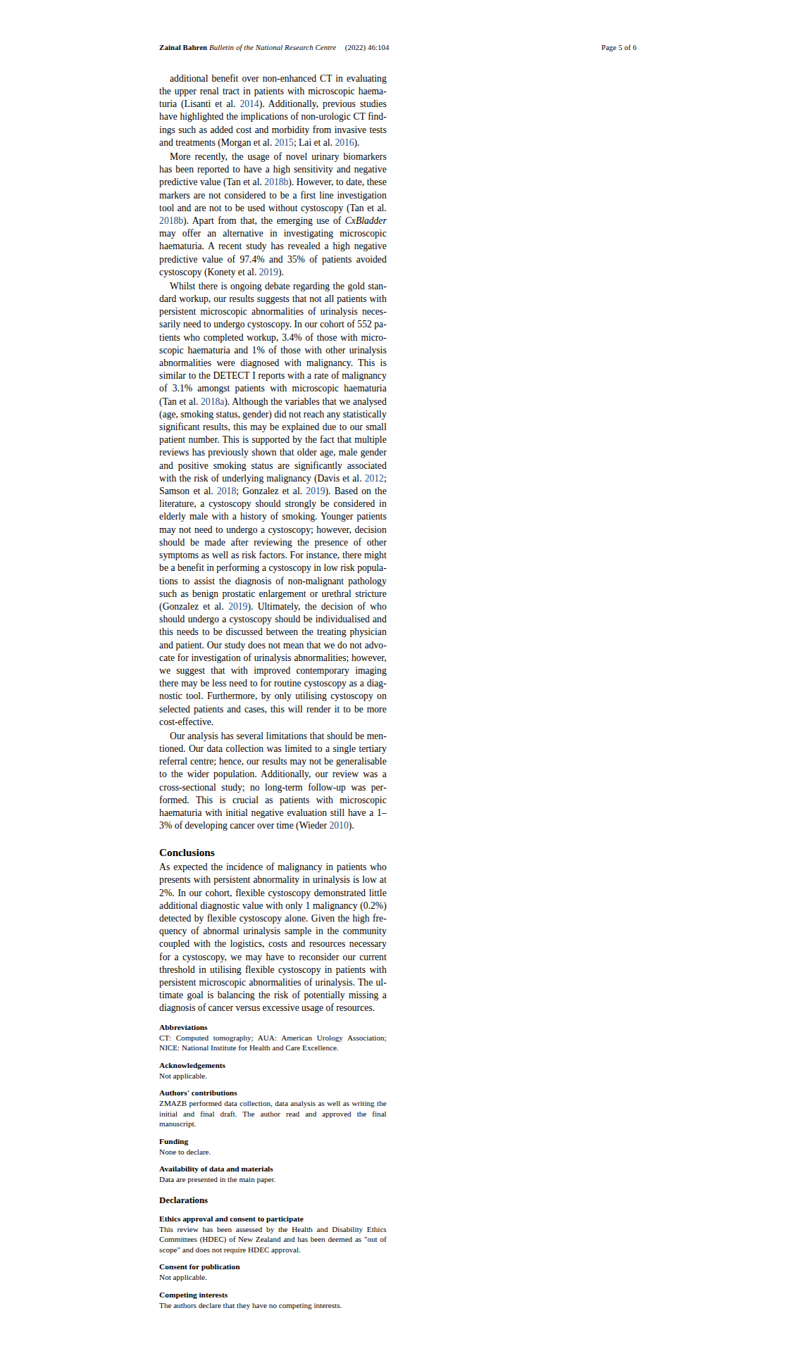Zainal Bahren Bulletin of the National Research Centre (2022) 46:104
Page 5 of 6
additional benefit over non-enhanced CT in evaluating the upper renal tract in patients with microscopic haematuria (Lisanti et al. 2014). Additionally, previous studies have highlighted the implications of non-urologic CT findings such as added cost and morbidity from invasive tests and treatments (Morgan et al. 2015; Lai et al. 2016).
More recently, the usage of novel urinary biomarkers has been reported to have a high sensitivity and negative predictive value (Tan et al. 2018b). However, to date, these markers are not considered to be a first line investigation tool and are not to be used without cystoscopy (Tan et al. 2018b). Apart from that, the emerging use of CxBladder may offer an alternative in investigating microscopic haematuria. A recent study has revealed a high negative predictive value of 97.4% and 35% of patients avoided cystoscopy (Konety et al. 2019).
Whilst there is ongoing debate regarding the gold standard workup, our results suggests that not all patients with persistent microscopic abnormalities of urinalysis necessarily need to undergo cystoscopy. In our cohort of 552 patients who completed workup, 3.4% of those with microscopic haematuria and 1% of those with other urinalysis abnormalities were diagnosed with malignancy. This is similar to the DETECT I reports with a rate of malignancy of 3.1% amongst patients with microscopic haematuria (Tan et al. 2018a). Although the variables that we analysed (age, smoking status, gender) did not reach any statistically significant results, this may be explained due to our small patient number. This is supported by the fact that multiple reviews has previously shown that older age, male gender and positive smoking status are significantly associated with the risk of underlying malignancy (Davis et al. 2012; Samson et al. 2018; Gonzalez et al. 2019). Based on the literature, a cystoscopy should strongly be considered in elderly male with a history of smoking. Younger patients may not need to undergo a cystoscopy; however, decision should be made after reviewing the presence of other symptoms as well as risk factors. For instance, there might be a benefit in performing a cystoscopy in low risk populations to assist the diagnosis of non-malignant pathology such as benign prostatic enlargement or urethral stricture (Gonzalez et al. 2019). Ultimately, the decision of who should undergo a cystoscopy should be individualised and this needs to be discussed between the treating physician and patient. Our study does not mean that we do not advocate for investigation of urinalysis abnormalities; however, we suggest that with improved contemporary imaging there may be less need to for routine cystoscopy as a diagnostic tool. Furthermore, by only utilising cystoscopy on selected patients and cases, this will render it to be more cost-effective.
Our analysis has several limitations that should be mentioned. Our data collection was limited to a single tertiary referral centre; hence, our results may not be generalisable to the wider population. Additionally, our review was a cross-sectional study; no long-term follow-up was performed. This is crucial as patients with microscopic haematuria with initial negative evaluation still have a 1–3% of developing cancer over time (Wieder 2010).
Conclusions
As expected the incidence of malignancy in patients who presents with persistent abnormality in urinalysis is low at 2%. In our cohort, flexible cystoscopy demonstrated little additional diagnostic value with only 1 malignancy (0.2%) detected by flexible cystoscopy alone. Given the high frequency of abnormal urinalysis sample in the community coupled with the logistics, costs and resources necessary for a cystoscopy, we may have to reconsider our current threshold in utilising flexible cystoscopy in patients with persistent microscopic abnormalities of urinalysis. The ultimate goal is balancing the risk of potentially missing a diagnosis of cancer versus excessive usage of resources.
Abbreviations
CT: Computed tomography; AUA: American Urology Association; NICE: National Institute for Health and Care Excellence.
Acknowledgements
Not applicable.
Authors' contributions
ZMAZB performed data collection, data analysis as well as writing the initial and final draft. The author read and approved the final manuscript.
Funding
None to declare.
Availability of data and materials
Data are presented in the main paper.
Declarations
Ethics approval and consent to participate
This review has been assessed by the Health and Disability Ethics Committees (HDEC) of New Zealand and has been deemed as "out of scope" and does not require HDEC approval.
Consent for publication
Not applicable.
Competing interests
The authors declare that they have no competing interests.